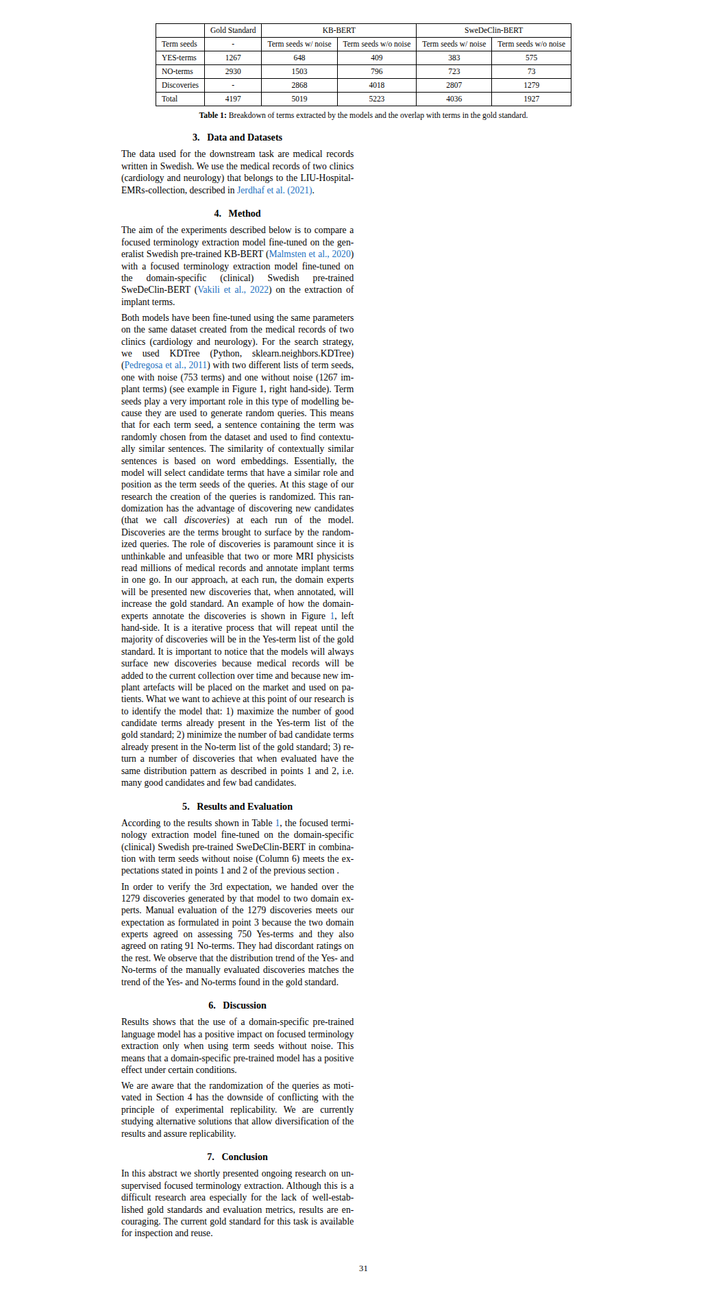| | Gold Standard | KB-BERT | SweDeClin-BERT |
| --- | --- | --- | --- |
| Term seeds | - | Term seeds w/ noise | Term seeds w/o noise | Term seeds w/ noise | Term seeds w/o noise |
| YES-terms | 1267 | 648 | 409 | 383 | 575 |
| NO-terms | 2930 | 1503 | 796 | 723 | 73 |
| Discoveries | - | 2868 | 4018 | 2807 | 1279 |
| Total | 4197 | 5019 | 5223 | 4036 | 1927 |
Table 1: Breakdown of terms extracted by the models and the overlap with terms in the gold standard.
3. Data and Datasets
The data used for the downstream task are medical records written in Swedish. We use the medical records of two clinics (cardiology and neurology) that belongs to the LIU-Hospital-EMRs-collection, described in Jerdhaf et al. (2021).
4. Method
The aim of the experiments described below is to compare a focused terminology extraction model fine-tuned on the generalist Swedish pre-trained KB-BERT (Malmsten et al., 2020) with a focused terminology extraction model fine-tuned on the domain-specific (clinical) Swedish pre-trained SweDeClin-BERT (Vakili et al., 2022) on the extraction of implant terms.
Both models have been fine-tuned using the same parameters on the same dataset created from the medical records of two clinics (cardiology and neurology). For the search strategy, we used KDTree (Python, sklearn.neighbors.KDTree) (Pedregosa et al., 2011) with two different lists of term seeds, one with noise (753 terms) and one without noise (1267 implant terms) (see example in Figure 1, right hand-side). Term seeds play a very important role in this type of modelling because they are used to generate random queries. This means that for each term seed, a sentence containing the term was randomly chosen from the dataset and used to find contextually similar sentences. The similarity of contextually similar sentences is based on word embeddings. Essentially, the model will select candidate terms that have a similar role and position as the term seeds of the queries. At this stage of our research the creation of the queries is randomized. This randomization has the advantage of discovering new candidates (that we call discoveries) at each run of the model. Discoveries are the terms brought to surface by the randomized queries. The role of discoveries is paramount since it is unthinkable and unfeasible that two or more MRI physicists read millions of medical records and annotate implant terms in one go. In our approach, at each run, the domain experts will be presented new discoveries that, when annotated, will increase the gold standard. An example of how the domain-experts annotate the discoveries is shown in Figure 1, left hand-side. It is a iterative process that will repeat until the majority of discoveries will be in the Yes-term list of the gold standard. It is important to notice that the models will always surface new discoveries because medical records will be added to the current collection over time and because new implant artefacts will be placed on the market and used on patients. What we want to achieve at this point of our research is to identify the model that: 1) maximize the number of good candidate terms already present in the Yes-term list of the gold standard; 2) minimize the number of bad candidate terms already present in the No-term list of the gold standard; 3) return a number of discoveries that when evaluated have the same distribution pattern as described in points 1 and 2, i.e. many good candidates and few bad candidates.
5. Results and Evaluation
According to the results shown in Table 1, the focused terminology extraction model fine-tuned on the domain-specific (clinical) Swedish pre-trained SweDeClin-BERT in combination with term seeds without noise (Column 6) meets the expectations stated in points 1 and 2 of the previous section .
In order to verify the 3rd expectation, we handed over the 1279 discoveries generated by that model to two domain experts. Manual evaluation of the 1279 discoveries meets our expectation as formulated in point 3 because the two domain experts agreed on assessing 750 Yes-terms and they also agreed on rating 91 No-terms. They had discordant ratings on the rest. We observe that the distribution trend of the Yes- and No-terms of the manually evaluated discoveries matches the trend of the Yes- and No-terms found in the gold standard.
6. Discussion
Results shows that the use of a domain-specific pre-trained language model has a positive impact on focused terminology extraction only when using term seeds without noise. This means that a domain-specific pre-trained model has a positive effect under certain conditions.
We are aware that the randomization of the queries as motivated in Section 4 has the downside of conflicting with the principle of experimental replicability. We are currently studying alternative solutions that allow diversification of the results and assure replicability.
7. Conclusion
In this abstract we shortly presented ongoing research on unsupervised focused terminology extraction. Although this is a difficult research area especially for the lack of well-established gold standards and evaluation metrics, results are encouraging. The current gold standard for this task is available for inspection and reuse.
31